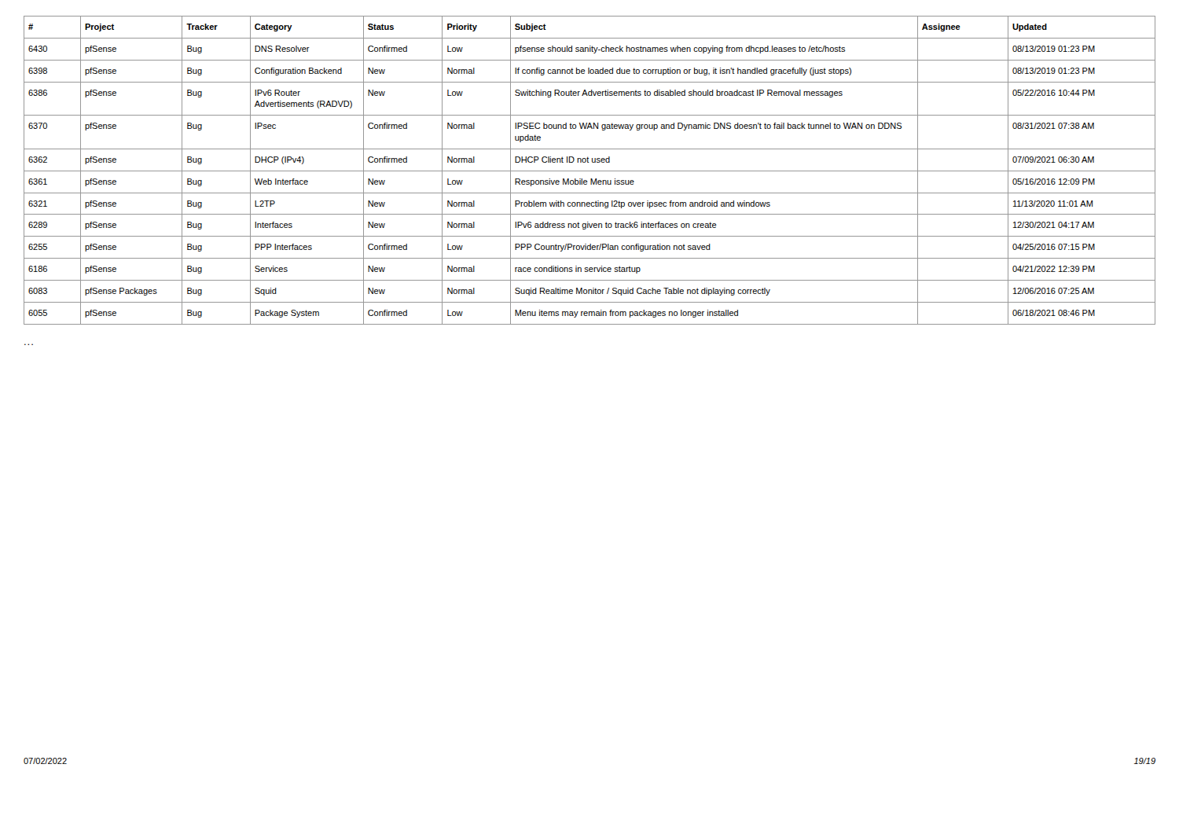| # | Project | Tracker | Category | Status | Priority | Subject | Assignee | Updated |
| --- | --- | --- | --- | --- | --- | --- | --- | --- |
| 6430 | pfSense | Bug | DNS Resolver | Confirmed | Low | pfsense should sanity-check hostnames when copying from dhcpd.leases to /etc/hosts | | 08/13/2019 01:23 PM |
| 6398 | pfSense | Bug | Configuration Backend | New | Normal | If config cannot be loaded due to corruption or bug, it isn't handled gracefully (just stops) | | 08/13/2019 01:23 PM |
| 6386 | pfSense | Bug | IPv6 Router Advertisements (RADVD) | New | Low | Switching Router Advertisements to disabled should broadcast IP Removal messages | | 05/22/2016 10:44 PM |
| 6370 | pfSense | Bug | IPsec | Confirmed | Normal | IPSEC bound to WAN gateway group and Dynamic DNS doesn't to fail back tunnel to WAN on DDNS update | | 08/31/2021 07:38 AM |
| 6362 | pfSense | Bug | DHCP (IPv4) | Confirmed | Normal | DHCP Client ID not used | | 07/09/2021 06:30 AM |
| 6361 | pfSense | Bug | Web Interface | New | Low | Responsive Mobile Menu issue | | 05/16/2016 12:09 PM |
| 6321 | pfSense | Bug | L2TP | New | Normal | Problem with connecting l2tp over ipsec from android and windows | | 11/13/2020 11:01 AM |
| 6289 | pfSense | Bug | Interfaces | New | Normal | IPv6 address not given to track6 interfaces on create | | 12/30/2021 04:17 AM |
| 6255 | pfSense | Bug | PPP Interfaces | Confirmed | Low | PPP Country/Provider/Plan configuration not saved | | 04/25/2016 07:15 PM |
| 6186 | pfSense | Bug | Services | New | Normal | race conditions in service startup | | 04/21/2022 12:39 PM |
| 6083 | pfSense Packages | Bug | Squid | New | Normal | Suqid Realtime Monitor / Squid Cache Table not diplaying correctly | | 12/06/2016 07:25 AM |
| 6055 | pfSense | Bug | Package System | Confirmed | Low | Menu items may remain from packages no longer installed | | 06/18/2021 08:46 PM |
...
07/02/2022 19/19